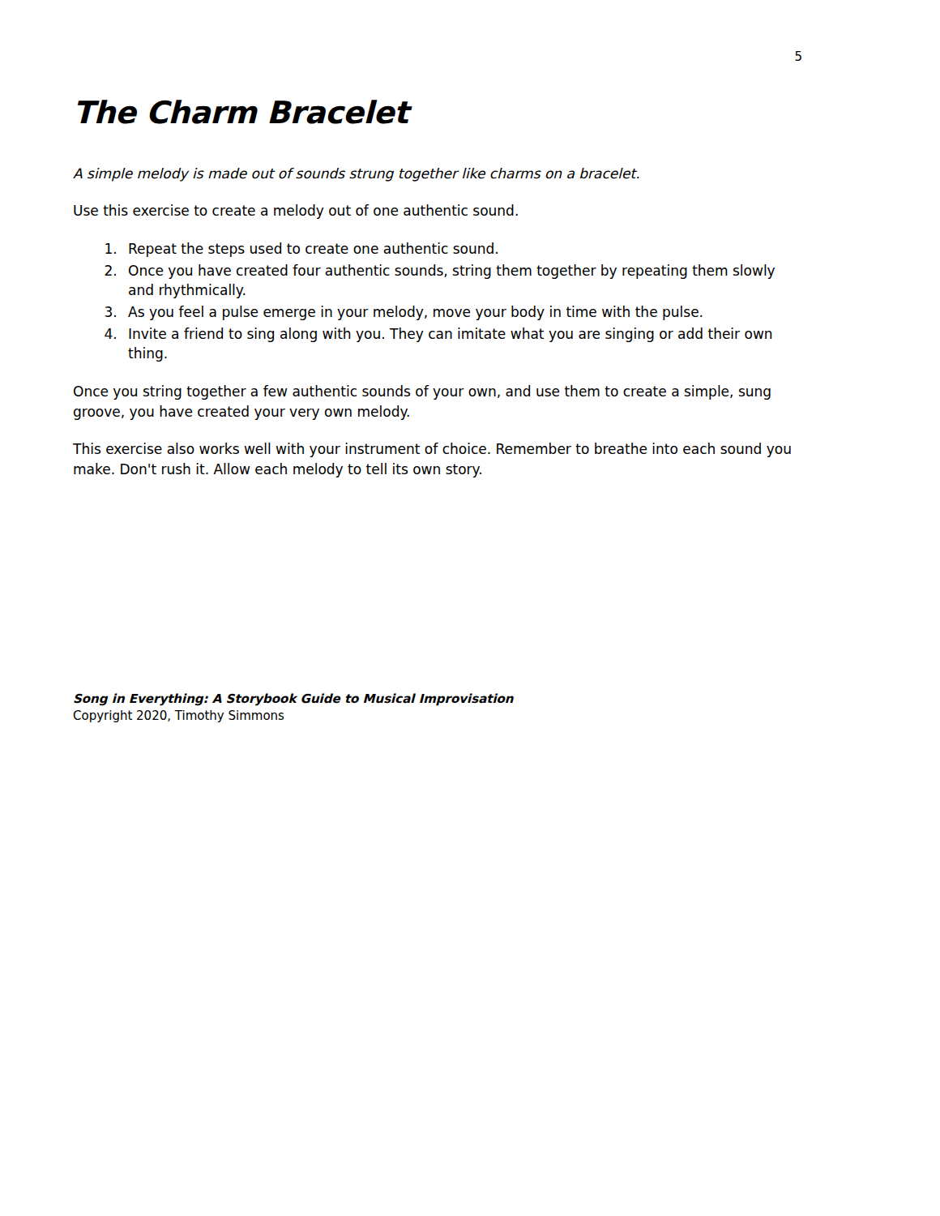5
The Charm Bracelet
A simple melody is made out of sounds strung together like charms on a bracelet.
Use this exercise to create a melody out of one authentic sound.
Repeat the steps used to create one authentic sound.
Once you have created four authentic sounds, string them together by repeating them slowly and rhythmically.
As you feel a pulse emerge in your melody, move your body in time with the pulse.
Invite a friend to sing along with you. They can imitate what you are singing or add their own thing.
Once you string together a few authentic sounds of your own, and use them to create a simple, sung groove, you have created your very own melody.
This exercise also works well with your instrument of choice. Remember to breathe into each sound you make. Don't rush it. Allow each melody to tell its own story.
Song in Everything: A Storybook Guide to Musical Improvisation
Copyright 2020, Timothy Simmons